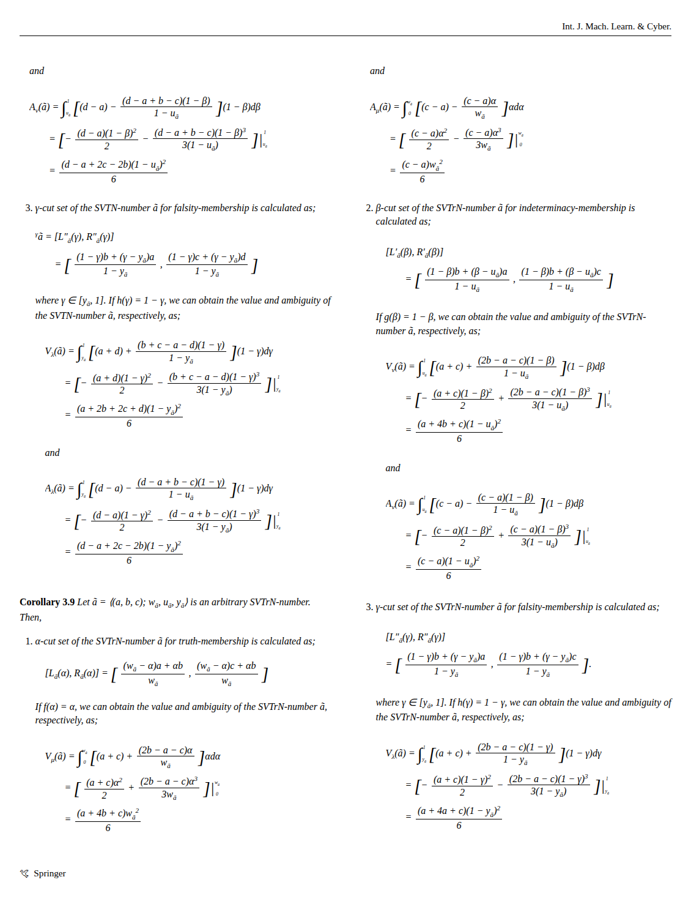Int. J. Mach. Learn. & Cyber.
and
Av(ã) = ∫1
uã [(d − a) −
| (d − a + b − c)(1 − β) |
| 1 − u ã |
](1 − β)dβ = [−
| (d − a)(1 − β) 2 |
| 2 |
−
| (d − a + b − c)(1 − β) 3 |
| 3(1 − u ã ) |
]|1
uã =
| (d − a + 2c − 2b)(1 − u ã ) 2 |
| 6 |
γ-cut set of the SVTN-number ã for falsity-membership is calculated as;
γã = [L″ã(γ), R″ã(γ)] = [
| (1 − γ)b + (γ − y ã )a |
| 1 − y ã |
,
| (1 − γ)c + (γ − y ã )d |
| 1 − y ã |
]
where γ ∈ [yã, 1]. If h(γ) = 1 − γ, we can obtain the value and ambiguity of the SVTN-number ã, respectively, as;
Vλ(ã) = ∫1
yã [(a + d) +
| (b + c − a − d)(1 − γ) |
| 1 − y ã |
](1 − γ)dγ = [−
| (a + d)(1 − γ) 2 |
| 2 |
−
| (b + c − a − d)(1 − γ) 3 |
| 3(1 − y ã ) |
]|1
yã =
| (a + 2b + 2c + d)(1 − y ã ) 2 |
| 6 |
and
Aλ(ã) = ∫1
yã [(d − a) −
| (d − a + b − c)(1 − γ) |
| 1 − u ã |
](1 − γ)dγ = [−
| (d − a)(1 − γ) 2 |
| 2 |
−
| (d − a + b − c)(1 − γ) 3 |
| 3(1 − y ã ) |
]|1
yã =
| (d − a + 2c − 2b)(1 − y ã ) 2 |
| 6 |
Corollary 3.9 Let ã = ⟨(a, b, c); wã, uã, yã⟩ is an arbitrary SVTrN-number. Then,
α-cut set of the SVTrN-number ã for truth-membership is calculated as;
[Lã(α), Rã(α)] = [
| (w ã − α)a + αb |
| w ã |
,
| (w ã − α)c + αb |
| w ã |
]
If f(α) = α, we can obtain the value and ambiguity of the SVTrN-number ã, respectively, as;
Vμ(ã) = ∫wã
0 [(a + c) +
| (2b − a − c)α |
| w ã |
] αdα = [
| (a + c)α 2 |
| 2 |
+
| (2b − a − c)α 3 |
| 3w ã |
]|wã
0 =
| (a + 4b + c)w ã 2 |
| 6 |
🕊 Springer
and
Aμ(ã) = ∫wã
0 [(c − a) −
| (c − a)α |
| w ã |
] αdα = [
| (c − a)α 2 |
| 2 |
−
| (c − a)α 3 |
| 3w ã |
]|wã
0 =
| (c − a)w ã 2 |
| 6 |
β-cut set of the SVTrN-number ã for indeterminacy-membership is calculated as;
[L′ã(β), R′ã(β)] = [
| (1 − β)b + (β − u ã )a |
| 1 − u ã |
,
| (1 − β)b + (β − u ã )c |
| 1 − u ã |
]
If g(β) = 1 − β, we can obtain the value and ambiguity of the SVTrN-number ã, respectively, as;
Vv(ã) = ∫1
uã [(a + c) +
| (2b − a − c)(1 − β) |
| 1 − u ã |
](1 − β)dβ = [−
| (a + c)(1 − β) 2 |
| 2 |
+
| (2b − a − c)(1 − β) 3 |
| 3(1 − u ã ) |
]|1
uã =
| (a + 4b + c)(1 − u ã ) 2 |
| 6 |
and
Av(ã) = ∫1
uã [(c − a) −
| (c − a)(1 − β) |
| 1 − u ã |
](1 − β)dβ = [−
| (c − a)(1 − β) 2 |
| 2 |
+
| (c − a)(1 − β) 3 |
| 3(1 − u ã ) |
]|1
uã =
| (c − a)(1 − u ã ) 2 |
| 6 |
γ-cut set of the SVTrN-number ã for falsity-membership is calculated as;
[L″ã(γ), R″ã(γ)] = [
| (1 − γ)b + (γ − y ã )a |
| 1 − y ã |
,
| (1 − γ)b + (γ − y ã )c |
| 1 − y ã |
].
where γ ∈ [yã, 1]. If h(γ) = 1 − γ, we can obtain the value and ambiguity of the SVTrN-number ã, respectively, as;
Vλ(ã) = ∫1
yã [(a + c) +
| (2b − a − c)(1 − γ) |
| 1 − y ã |
](1 − γ)dγ = [−
| (a + c)(1 − γ) 2 |
| 2 |
−
| (2b − a − c)(1 − γ) 3 |
| 3(1 − y ã ) |
]|1
yã =
| (a + 4a + c)(1 − y ã ) 2 |
| 6 |